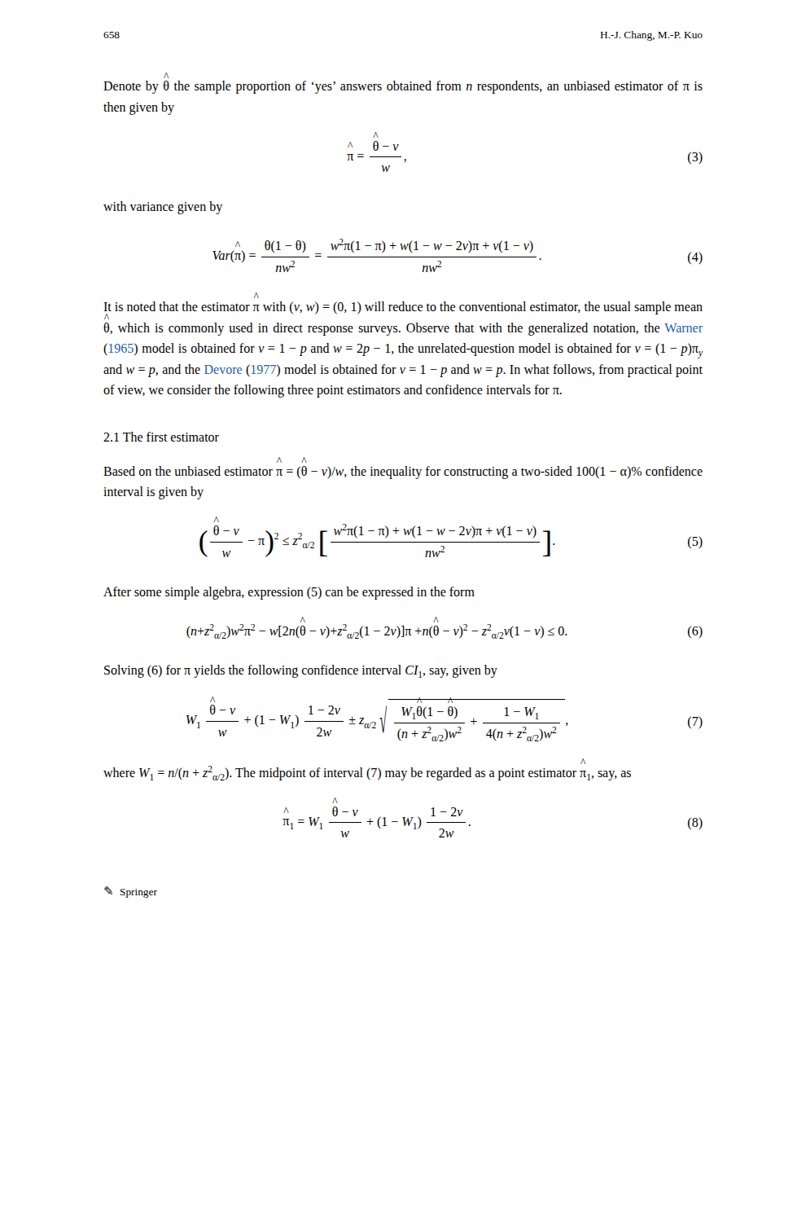658
H.-J. Chang, M.-P. Kuo
Denote by θ the sample proportion of ‘yes’ answers obtained from n respondents, an unbiased estimator of π is then given by
π = θ − v w,
(3)
with variance given by
Var(π) = θ(1 − θ) nw2 = w2π(1 − π) + w(1 − w − 2v)π + v(1 − v) nw2.
(4)
It is noted that the estimator π with (v, w) = (0, 1) will reduce to the conventional estimator, the usual sample mean θ, which is commonly used in direct response surveys. Observe that with the generalized notation, the Warner (1965) model is obtained for v = 1 − p and w = 2p − 1, the unrelated-question model is obtained for v = (1 − p)πy and w = p, and the Devore (1977) model is obtained for v = 1 − p and w = p. In what follows, from practical point of view, we consider the following three point estimators and confidence intervals for π.
2.1 The first estimator
Based on the unbiased estimator π = (θ − v)/w, the inequality for constructing a two-sided 100(1 − α)% confidence interval is given by
(θ − v w − π)2 ≤ z2α/2 [w2π(1 − π) + w(1 − w − 2v)π + v(1 − v) nw2].
(5)
After some simple algebra, expression (5) can be expressed in the form
(n+z2α/2)w2π2 − w[2n(θ − v)+z2α/2(1 − 2v)]π +n(θ − v)2 − z2α/2v(1 − v) ≤ 0.
(6)
Solving (6) for π yields the following confidence interval CI1, say, given by
W1 θ − v w + (1 − W1) 1 − 2v 2w ± zα/2 W1θ(1 − θ)(n + z2α/2)w2 + 1 − W14(n + z2α/2)w2,
(7)
where W1 = n/(n + z2α/2). The midpoint of interval (7) may be regarded as a point estimator π1, say, as
π1 = W1 θ − v w + (1 − W1) 1 − 2v 2w.
(8)
✎ Springer